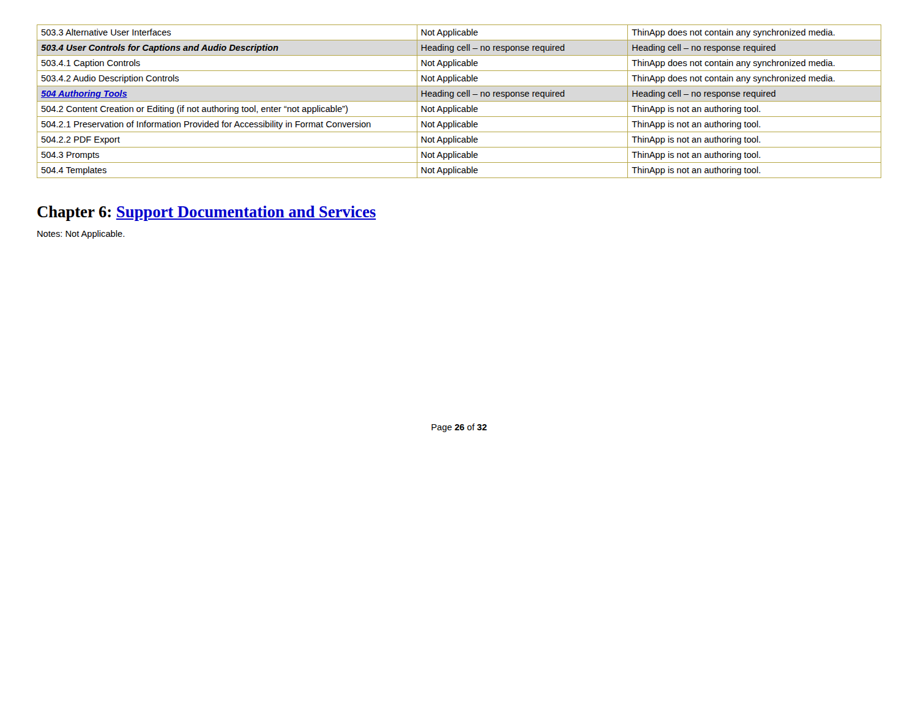| 503.3 Alternative User Interfaces | Not Applicable | ThinApp does not contain any synchronized media. |
| 503.4 User Controls for Captions and Audio Description | Heading cell – no response required | Heading cell – no response required |
| 503.4.1 Caption Controls | Not Applicable | ThinApp does not contain any synchronized media. |
| 503.4.2 Audio Description Controls | Not Applicable | ThinApp does not contain any synchronized media. |
| 504 Authoring Tools | Heading cell – no response required | Heading cell – no response required |
| 504.2 Content Creation or Editing (if not authoring tool, enter “not applicable”) | Not Applicable | ThinApp is not an authoring tool. |
| 504.2.1 Preservation of Information Provided for Accessibility in Format Conversion | Not Applicable | ThinApp is not an authoring tool. |
| 504.2.2 PDF Export | Not Applicable | ThinApp is not an authoring tool. |
| 504.3 Prompts | Not Applicable | ThinApp is not an authoring tool. |
| 504.4 Templates | Not Applicable | ThinApp is not an authoring tool. |
Chapter 6: Support Documentation and Services
Notes: Not Applicable.
Page 26 of 32